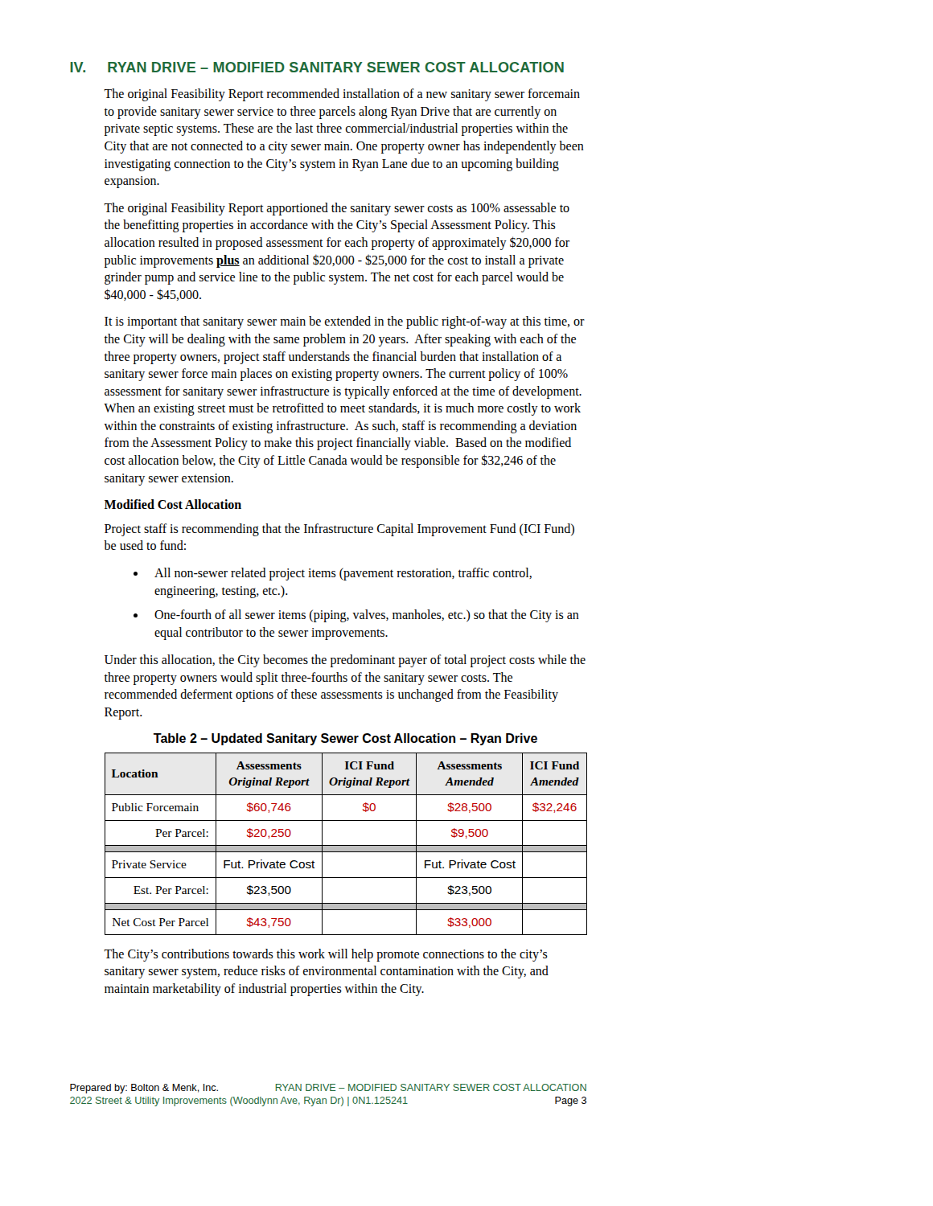IV. RYAN DRIVE – MODIFIED SANITARY SEWER COST ALLOCATION
The original Feasibility Report recommended installation of a new sanitary sewer forcemain to provide sanitary sewer service to three parcels along Ryan Drive that are currently on private septic systems. These are the last three commercial/industrial properties within the City that are not connected to a city sewer main. One property owner has independently been investigating connection to the City’s system in Ryan Lane due to an upcoming building expansion.
The original Feasibility Report apportioned the sanitary sewer costs as 100% assessable to the benefitting properties in accordance with the City’s Special Assessment Policy. This allocation resulted in proposed assessment for each property of approximately $20,000 for public improvements plus an additional $20,000 - $25,000 for the cost to install a private grinder pump and service line to the public system. The net cost for each parcel would be $40,000 - $45,000.
It is important that sanitary sewer main be extended in the public right-of-way at this time, or the City will be dealing with the same problem in 20 years. After speaking with each of the three property owners, project staff understands the financial burden that installation of a sanitary sewer force main places on existing property owners. The current policy of 100% assessment for sanitary sewer infrastructure is typically enforced at the time of development. When an existing street must be retrofitted to meet standards, it is much more costly to work within the constraints of existing infrastructure. As such, staff is recommending a deviation from the Assessment Policy to make this project financially viable. Based on the modified cost allocation below, the City of Little Canada would be responsible for $32,246 of the sanitary sewer extension.
Modified Cost Allocation
Project staff is recommending that the Infrastructure Capital Improvement Fund (ICI Fund) be used to fund:
All non-sewer related project items (pavement restoration, traffic control, engineering, testing, etc.).
One-fourth of all sewer items (piping, valves, manholes, etc.) so that the City is an equal contributor to the sewer improvements.
Under this allocation, the City becomes the predominant payer of total project costs while the three property owners would split three-fourths of the sanitary sewer costs. The recommended deferment options of these assessments is unchanged from the Feasibility Report.
Table 2 – Updated Sanitary Sewer Cost Allocation – Ryan Drive
| Location | Assessments Original Report | ICI Fund Original Report | Assessments Amended | ICI Fund Amended |
| --- | --- | --- | --- | --- |
| Public Forcemain | $60,746 | $0 | $28,500 | $32,246 |
| Per Parcel: | $20,250 | | $9,500 | |
| Private Service | Fut. Private Cost | | Fut. Private Cost | |
| Est. Per Parcel: | $23,500 | | $23,500 | |
| Net Cost Per Parcel | $43,750 | | $33,000 | |
The City’s contributions towards this work will help promote connections to the city’s sanitary sewer system, reduce risks of environmental contamination with the City, and maintain marketability of industrial properties within the City.
Prepared by: Bolton & Menk, Inc.
RYAN DRIVE – MODIFIED SANITARY SEWER COST ALLOCATION
2022 Street & Utility Improvements (Woodlynn Ave, Ryan Dr) | 0N1.125241
Page 3